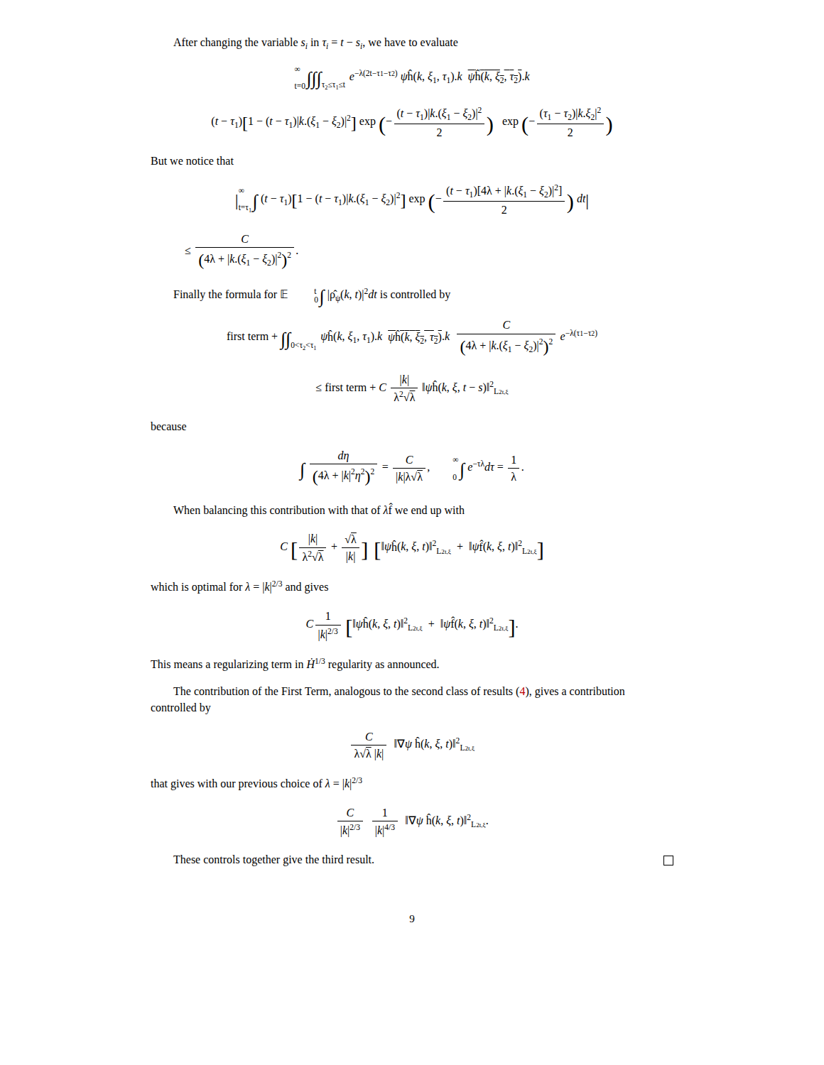After changing the variable si in τi = t − si, we have to evaluate
∞ t=0∫∫∫τ2≤τ1≤t e−λ(2t−τ1−τ2) ψĥ(k, ξ 1, τ 1).k ψĥ(k, ξ 2, τ 2).k
(t − τ 1)[1 − (t − τ 1)|k.(ξ 1 − ξ 2)|2] exp (−(t − τ 1)|k.(ξ 1 − ξ 2)|22) exp (−(τ 1 − τ 2)|k.ξ 2|22)
But we notice that
|∞ t=τ1∫ (t − τ 1)[1 − (t − τ 1)|k.(ξ 1 − ξ 2)|2] exp (−(t − τ 1)[4λ + |k.(ξ 1 − ξ 2)|2] 2) dt|
≤ C(4λ + |k.(ξ 1 − ξ 2)|2) 2.
Finally the formula for 𝔼 t 0∫ |ρ̂ψ(k, t)|2 dt is controlled by
first term + ∫∫0<τ2<τ1 ψĥ(k, ξ 1, τ 1).k ψĥ(k, ξ 2, τ 2).k C(4λ + |k.(ξ 1 − ξ 2)|2) 2 e−λ(τ1−τ2)
≤ first term + C |k|λ2√λ ‖ψĥ(k, ξ, t − s)‖2 L2 t,ξ
because
∫ dη(4λ + |k|2 η 2) 2 = C|k|λ√λ, ∞ 0∫ e−τλ dτ = 1 λ.
When balancing this contribution with that of λf̂ we end up with
C [|k|λ2√λ + √λ|k|] [‖ψĥ(k, ξ, t)‖2 L2 t,ξ + ‖ψf̂(k, ξ, t)‖2 L2 t,ξ]
which is optimal for λ = |k|2/3 and gives
C 1|k|2/3 [‖ψĥ(k, ξ, t)‖2 L2 t,ξ + ‖ψf̂(k, ξ, t)‖2 L2 t,ξ].
This means a regularizing term in Ḣ 1/3 regularity as announced.
The contribution of the First Term, analogous to the second class of results (4), gives a contribution controlled by
Cλ√λ |k| ‖∇ψ ĥ(k, ξ, t)‖2 L2 t,ξ
that gives with our previous choice of λ = |k|2/3
C|k|2/3 1|k|4/3 ‖∇ψ ĥ(k, ξ, t)‖2 L2 t,ξ.
These controls together give the third result.
9